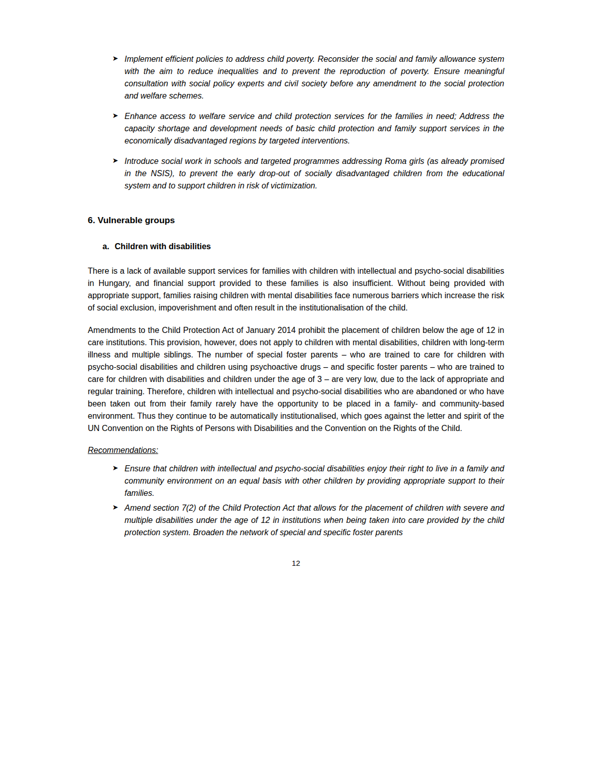Implement efficient policies to address child poverty. Reconsider the social and family allowance system with the aim to reduce inequalities and to prevent the reproduction of poverty. Ensure meaningful consultation with social policy experts and civil society before any amendment to the social protection and welfare schemes.
Enhance access to welfare service and child protection services for the families in need; Address the capacity shortage and development needs of basic child protection and family support services in the economically disadvantaged regions by targeted interventions.
Introduce social work in schools and targeted programmes addressing Roma girls (as already promised in the NSIS), to prevent the early drop-out of socially disadvantaged children from the educational system and to support children in risk of victimization.
6. Vulnerable groups
a. Children with disabilities
There is a lack of available support services for families with children with intellectual and psycho-social disabilities in Hungary, and financial support provided to these families is also insufficient. Without being provided with appropriate support, families raising children with mental disabilities face numerous barriers which increase the risk of social exclusion, impoverishment and often result in the institutionalisation of the child.
Amendments to the Child Protection Act of January 2014 prohibit the placement of children below the age of 12 in care institutions. This provision, however, does not apply to children with mental disabilities, children with long-term illness and multiple siblings. The number of special foster parents – who are trained to care for children with psycho-social disabilities and children using psychoactive drugs – and specific foster parents – who are trained to care for children with disabilities and children under the age of 3 – are very low, due to the lack of appropriate and regular training. Therefore, children with intellectual and psycho-social disabilities who are abandoned or who have been taken out from their family rarely have the opportunity to be placed in a family- and community-based environment. Thus they continue to be automatically institutionalised, which goes against the letter and spirit of the UN Convention on the Rights of Persons with Disabilities and the Convention on the Rights of the Child.
Recommendations:
Ensure that children with intellectual and psycho-social disabilities enjoy their right to live in a family and community environment on an equal basis with other children by providing appropriate support to their families.
Amend section 7(2) of the Child Protection Act that allows for the placement of children with severe and multiple disabilities under the age of 12 in institutions when being taken into care provided by the child protection system. Broaden the network of special and specific foster parents
12